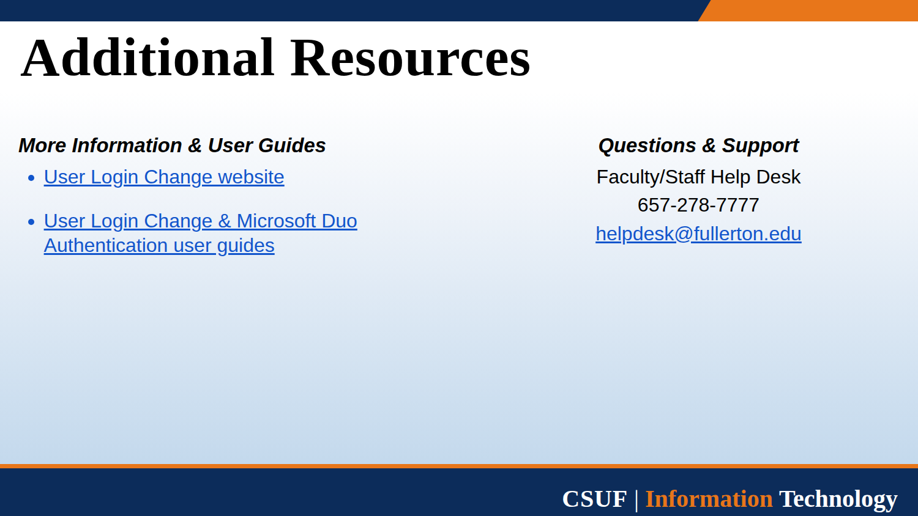Additional Resources
More Information & User Guides
User Login Change website
User Login Change & Microsoft Duo Authentication user guides
Questions & Support
Faculty/Staff Help Desk
657-278-7777
helpdesk@fullerton.edu
CSUF|Information Technology